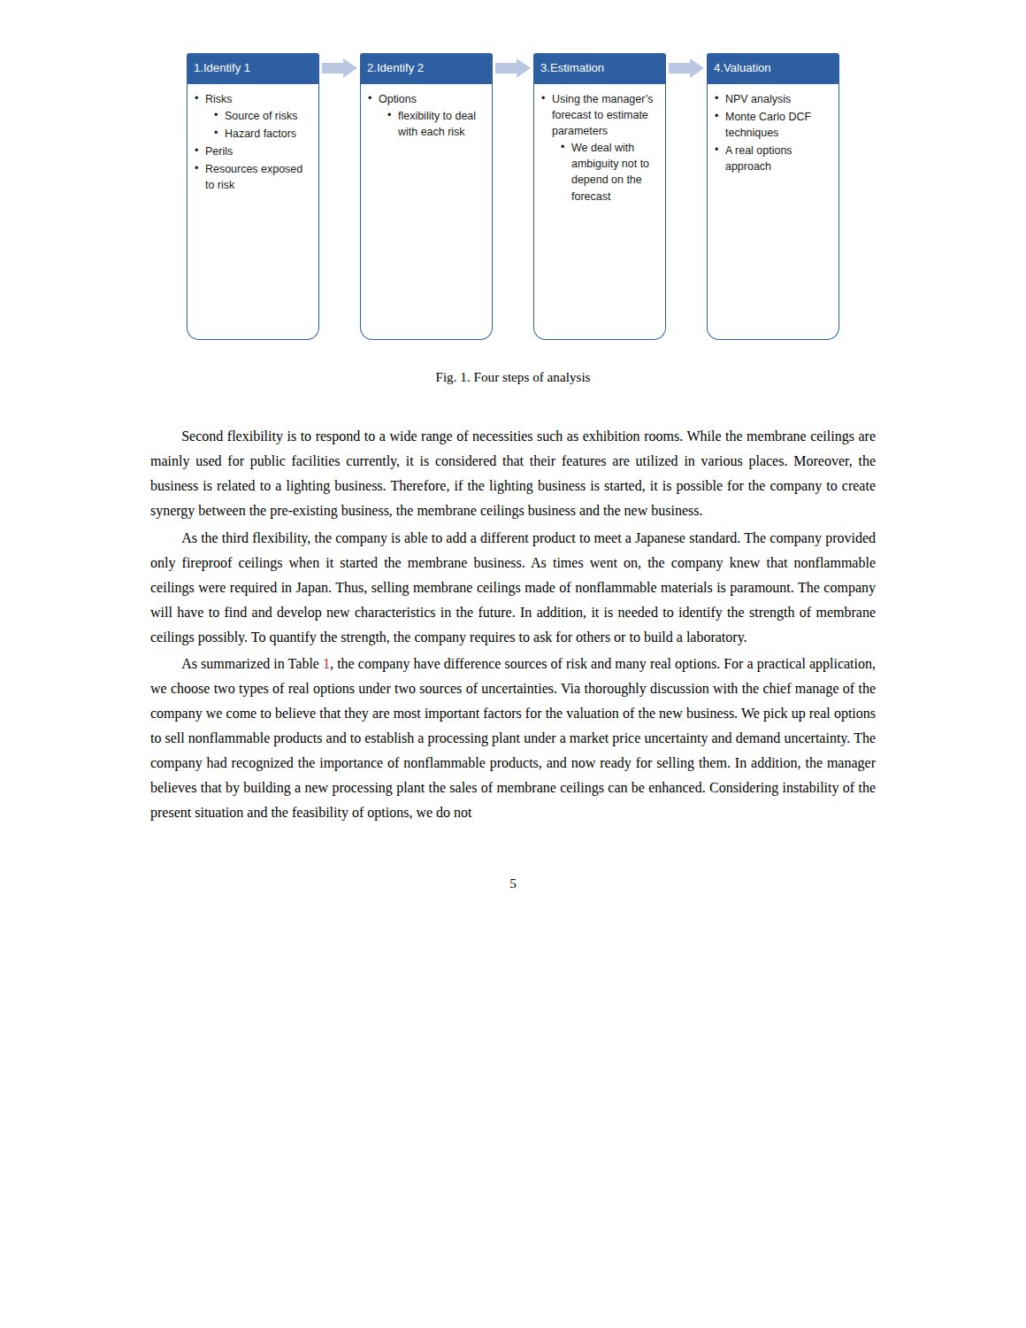1.Identify 1
Risks
Source of risks
Hazard factors
Perils
Resources exposed to risk
2.Identify 2
Options
flexibility to deal with each risk
3.Estimation
Using the manager’s forecast to estimate parameters
We deal with ambiguity not to depend on the forecast
4.Valuation
NPV analysis
Monte Carlo DCF techniques
A real options approach
Fig. 1. Four steps of analysis
Second flexibility is to respond to a wide range of necessities such as exhibition rooms. While the membrane ceilings are mainly used for public facilities currently, it is considered that their features are utilized in various places. Moreover, the business is related to a lighting business. Therefore, if the lighting business is started, it is possible for the company to create synergy between the pre-existing business, the membrane ceilings business and the new business.
As the third flexibility, the company is able to add a different product to meet a Japanese standard. The company provided only fireproof ceilings when it started the membrane business. As times went on, the company knew that nonflammable ceilings were required in Japan. Thus, selling membrane ceilings made of nonflammable materials is paramount. The company will have to find and develop new characteristics in the future. In addition, it is needed to identify the strength of membrane ceilings possibly. To quantify the strength, the company requires to ask for others or to build a laboratory.
As summarized in Table 1, the company have difference sources of risk and many real options. For a practical application, we choose two types of real options under two sources of uncertainties. Via thoroughly discussion with the chief manage of the company we come to believe that they are most important factors for the valuation of the new business. We pick up real options to sell nonflammable products and to establish a processing plant under a market price uncertainty and demand uncertainty. The company had recognized the importance of nonflammable products, and now ready for selling them. In addition, the manager believes that by building a new processing plant the sales of membrane ceilings can be enhanced. Considering instability of the present situation and the feasibility of options, we do not
5